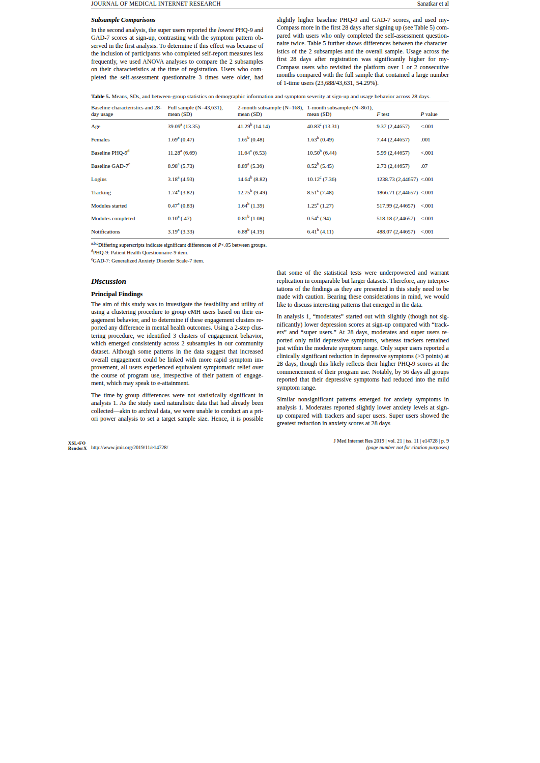JOURNAL OF MEDICAL INTERNET RESEARCH
Sanatkar et al
Subsample Comparisons
In the second analysis, the super users reported the lowest PHQ-9 and GAD-7 scores at sign-up, contrasting with the symptom pattern observed in the first analysis. To determine if this effect was because of the inclusion of participants who completed self-report measures less frequently, we used ANOVA analyses to compare the 2 subsamples on their characteristics at the time of registration. Users who completed the self-assessment questionnaire 3 times were older, had slightly higher baseline PHQ-9 and GAD-7 scores, and used myCompass more in the first 28 days after signing up (see Table 5) compared with users who only completed the self-assessment questionnaire twice. Table 5 further shows differences between the characteristics of the 2 subsamples and the overall sample. Usage across the first 28 days after registration was significantly higher for myCompass users who revisited the platform over 1 or 2 consecutive months compared with the full sample that contained a large number of 1-time users (23,688/43,631, 54.29%).
Table 5. Means, SDs, and between-group statistics on demographic information and symptom severity at sign-up and usage behavior across 28 days.
| Baseline characteristics and 28-day usage | Full sample (N=43,631), mean (SD) | 2-month subsample (N=168), mean (SD) | 1-month subsample (N=861), mean (SD) | F test | P value |
| --- | --- | --- | --- | --- | --- |
| Age | 39.09 a (13.35) | 41.29 b (14.14) | 40.83 c (13.31) | 9.37 (2,44657) | <.001 |
| Females | 1.69 a (0.47) | 1.65 b (0.48) | 1.63 b (0.49) | 7.44 (2,44657) | .001 |
| Baseline PHQ-9 d | 11.28 a (6.69) | 11.64 a (6.53) | 10.50 b (6.44) | 5.99 (2,44657) | <.001 |
| Baseline GAD-7 e | 8.98 a (5.73) | 8.89 a (5.36) | 8.52 b (5.45) | 2.73 (2,44657) | .07 |
| Logins | 3.18 a (4.93) | 14.64 b (8.82) | 10.12 c (7.36) | 1238.73 (2,44657) | <.001 |
| Tracking | 1.74 a (3.82) | 12.75 b (9.49) | 8.51 c (7.48) | 1866.71 (2,44657) | <.001 |
| Modules started | 0.47 a (0.83) | 1.64 b (1.39) | 1.25 c (1.27) | 517.99 (2,44657) | <.001 |
| Modules completed | 0.10 a (.47) | 0.81 b (1.08) | 0.54 c (.94) | 518.18 (2,44657) | <.001 |
| Notifications | 3.19 a (3.33) | 6.88 b (4.19) | 6.41 b (4.11) | 488.07 (2,44657) | <.001 |
a,b,cDiffering superscripts indicate significant differences of P<.05 between groups.
dPHQ-9: Patient Health Questionnaire-9 item.
eGAD-7: Generalized Anxiety Disorder Scale-7 item.
Discussion
Principal Findings
The aim of this study was to investigate the feasibility and utility of using a clustering procedure to group eMH users based on their engagement behavior, and to determine if these engagement clusters reported any difference in mental health outcomes. Using a 2-step clustering procedure, we identified 3 clusters of engagement behavior, which emerged consistently across 2 subsamples in our community dataset. Although some patterns in the data suggest that increased overall engagement could be linked with more rapid symptom improvement, all users experienced equivalent symptomatic relief over the course of program use, irrespective of their pattern of engagement, which may speak to e-attainment.
The time-by-group differences were not statistically significant in analysis 1. As the study used naturalistic data that had already been collected—akin to archival data, we were unable to conduct an a priori power analysis to set a target sample size. Hence, it is possible that some of the statistical tests were underpowered and warrant replication in comparable but larger datasets. Therefore, any interpretations of the findings as they are presented in this study need to be made with caution. Bearing these considerations in mind, we would like to discuss interesting patterns that emerged in the data.
In analysis 1, “moderates” started out with slightly (though not significantly) lower depression scores at sign-up compared with “trackers” and “super users.” At 28 days, moderates and super users reported only mild depressive symptoms, whereas trackers remained just within the moderate symptom range. Only super users reported a clinically significant reduction in depressive symptoms (>3 points) at 28 days, though this likely reflects their higher PHQ-9 scores at the commencement of their program use. Notably, by 56 days all groups reported that their depressive symptoms had reduced into the mild symptom range.
Similar nonsignificant patterns emerged for anxiety symptoms in analysis 1. Moderates reported slightly lower anxiety levels at sign-up compared with trackers and super users. Super users showed the greatest reduction in anxiety scores at 28 days
http://www.jmir.org/2019/11/e14728/
J Med Internet Res 2019 | vol. 21 | iss. 11 | e14728 | p. 9
(page number not for citation purposes)
XSL•FO
RenderX